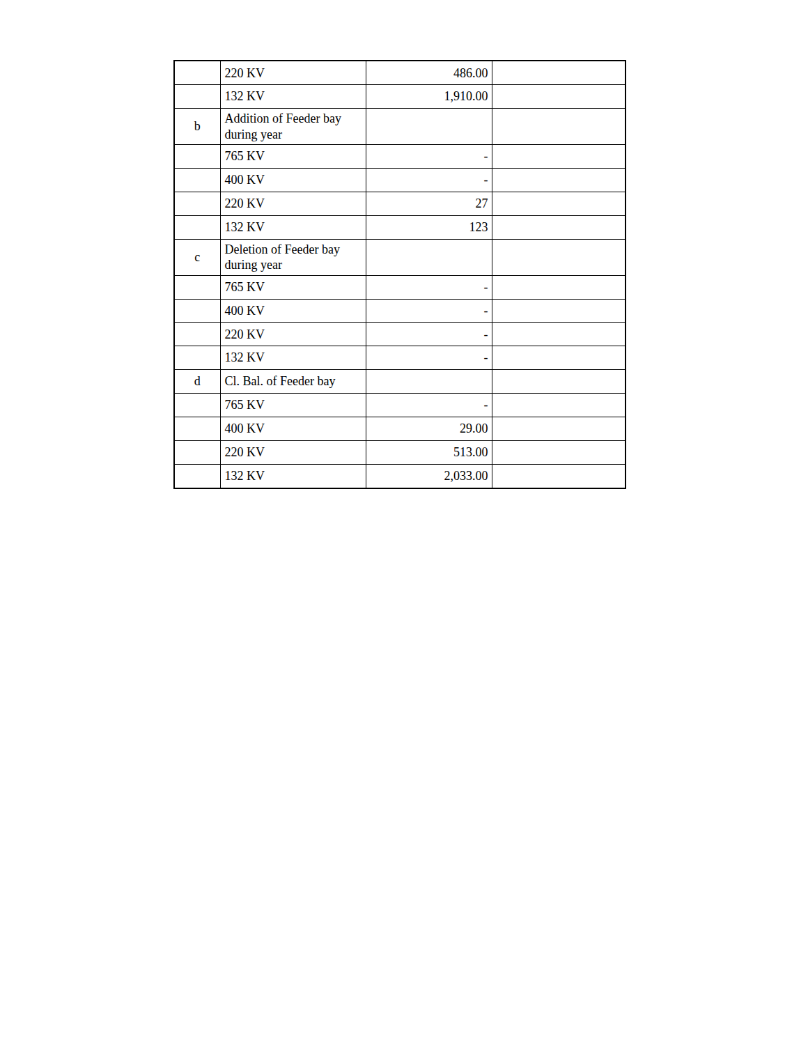| | 220 KV | 486.00 | |
| | 132 KV | 1,910.00 | |
| b | Addition of Feeder bay during year | | |
| | 765 KV | - | |
| | 400 KV | - | |
| | 220 KV | 27 | |
| | 132 KV | 123 | |
| c | Deletion of Feeder bay during year | | |
| | 765 KV | - | |
| | 400 KV | - | |
| | 220 KV | - | |
| | 132 KV | - | |
| d | Cl. Bal. of Feeder bay | | |
| | 765 KV | - | |
| | 400 KV | 29.00 | |
| | 220 KV | 513.00 | |
| | 132 KV | 2,033.00 | |